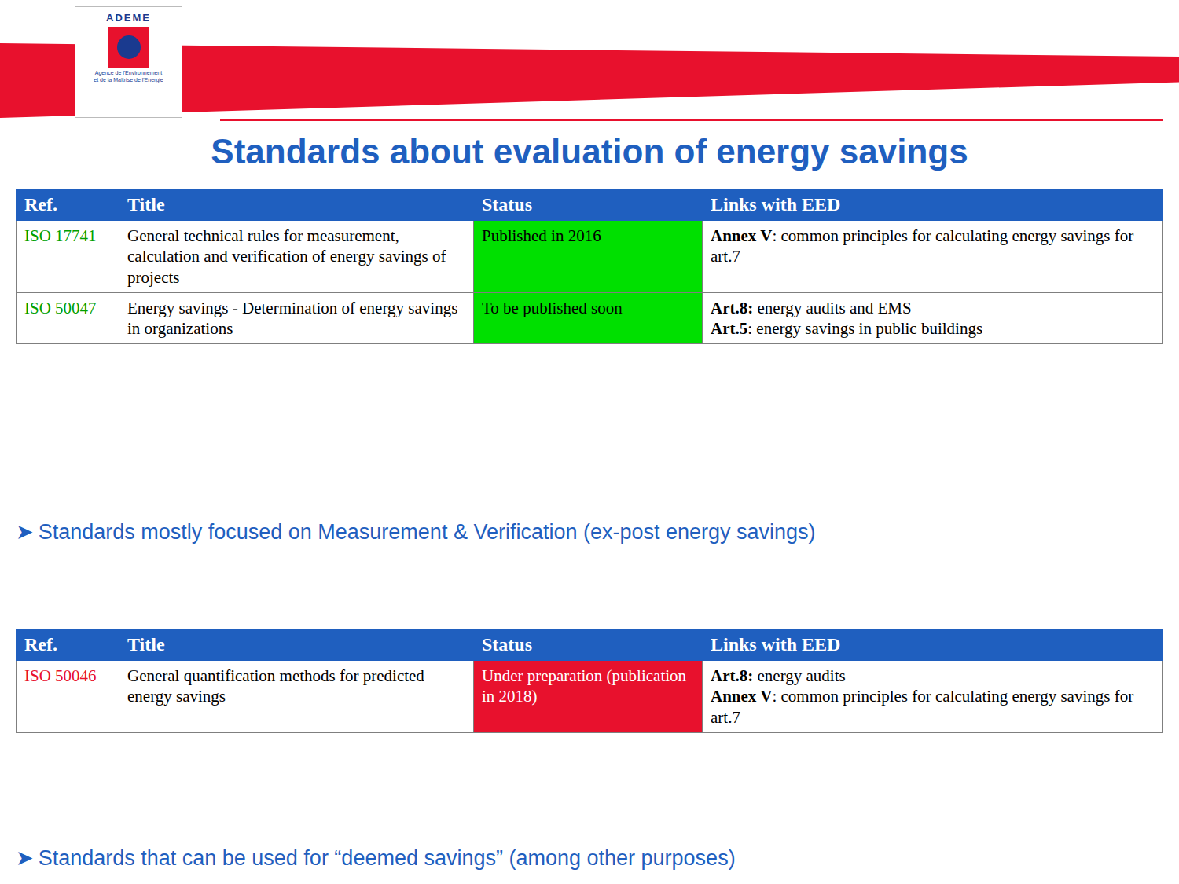ADEME
Agence de l'Environnement
et de la Maîtrise de l'Energie
Standards about evaluation of energy savings
| Ref. | Title | Status | Links with EED |
| --- | --- | --- | --- |
| ISO 17741 | General technical rules for measurement, calculation and verification of energy savings of projects | Published in 2016 | Annex V : common principles for calculating energy savings for art.7 |
| ISO 50047 | Energy savings - Determination of energy savings in organizations | To be published soon | Art.8: energy audits and EMS Art.5 : energy savings in public buildings |
➤Standards mostly focused on Measurement & Verification (ex-post energy savings)
| Ref. | Title | Status | Links with EED |
| --- | --- | --- | --- |
| ISO 50046 | General quantification methods for predicted energy savings | Under preparation (publication in 2018) | Art.8: energy audits Annex V : common principles for calculating energy savings for art.7 |
➤Standards that can be used for “deemed savings” (among other purposes)